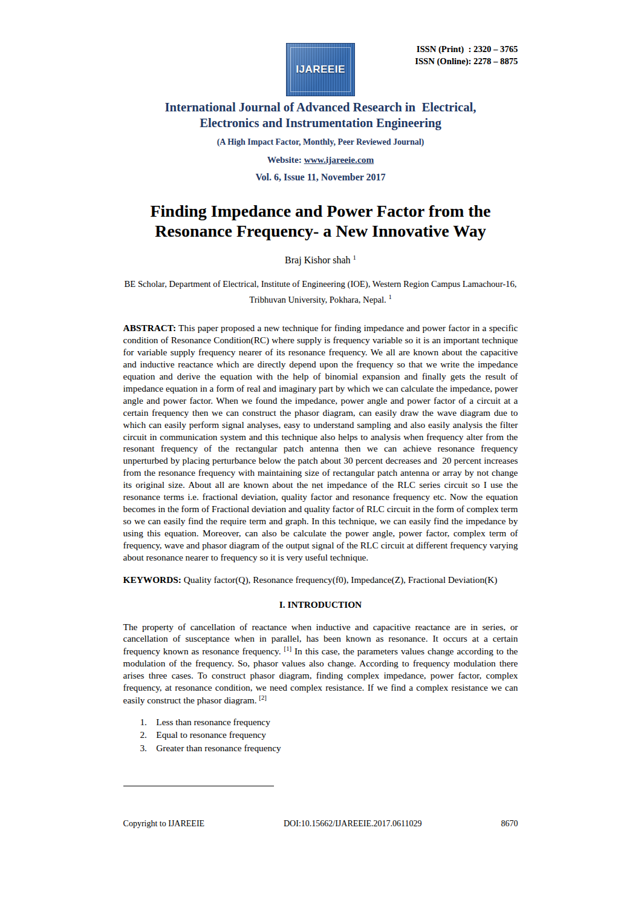ISSN (Print) : 2320 – 3765
ISSN (Online): 2278 – 8875
IJAREEIE
International Journal of Advanced Research in Electrical,
Electronics and Instrumentation Engineering
(A High Impact Factor, Monthly, Peer Reviewed Journal)
Website: www.ijareeie.com
Vol. 6, Issue 11, November 2017
Finding Impedance and Power Factor from the Resonance Frequency- a New Innovative Way
Braj Kishor shah 1
BE Scholar, Department of Electrical, Institute of Engineering (IOE), Western Region Campus Lamachour-16,
Tribhuvan University, Pokhara, Nepal. 1
ABSTRACT: This paper proposed a new technique for finding impedance and power factor in a specific condition of Resonance Condition(RC) where supply is frequency variable so it is an important technique for variable supply frequency nearer of its resonance frequency. We all are known about the capacitive and inductive reactance which are directly depend upon the frequency so that we write the impedance equation and derive the equation with the help of binomial expansion and finally gets the result of impedance equation in a form of real and imaginary part by which we can calculate the impedance, power angle and power factor. When we found the impedance, power angle and power factor of a circuit at a certain frequency then we can construct the phasor diagram, can easily draw the wave diagram due to which can easily perform signal analyses, easy to understand sampling and also easily analysis the filter circuit in communication system and this technique also helps to analysis when frequency alter from the resonant frequency of the rectangular patch antenna then we can achieve resonance frequency unperturbed by placing perturbance below the patch about 30 percent decreases and 20 percent increases from the resonance frequency with maintaining size of rectangular patch antenna or array by not change its original size. About all are known about the net impedance of the RLC series circuit so I use the resonance terms i.e. fractional deviation, quality factor and resonance frequency etc. Now the equation becomes in the form of Fractional deviation and quality factor of RLC circuit in the form of complex term so we can easily find the require term and graph. In this technique, we can easily find the impedance by using this equation. Moreover, can also be calculate the power angle, power factor, complex term of frequency, wave and phasor diagram of the output signal of the RLC circuit at different frequency varying about resonance nearer to frequency so it is very useful technique.
KEYWORDS: Quality factor(Q), Resonance frequency(f0), Impedance(Z), Fractional Deviation(K)
I. INTRODUCTION
The property of cancellation of reactance when inductive and capacitive reactance are in series, or cancellation of susceptance when in parallel, has been known as resonance. It occurs at a certain frequency known as resonance frequency. [1] In this case, the parameters values change according to the modulation of the frequency. So, phasor values also change. According to frequency modulation there arises three cases. To construct phasor diagram, finding complex impedance, power factor, complex frequency, at resonance condition, we need complex resistance. If we find a complex resistance we can easily construct the phasor diagram. [2]
Less than resonance frequency
Equal to resonance frequency
Greater than resonance frequency
Copyright to IJAREEIE
DOI:10.15662/IJAREEIE.2017.0611029
8670